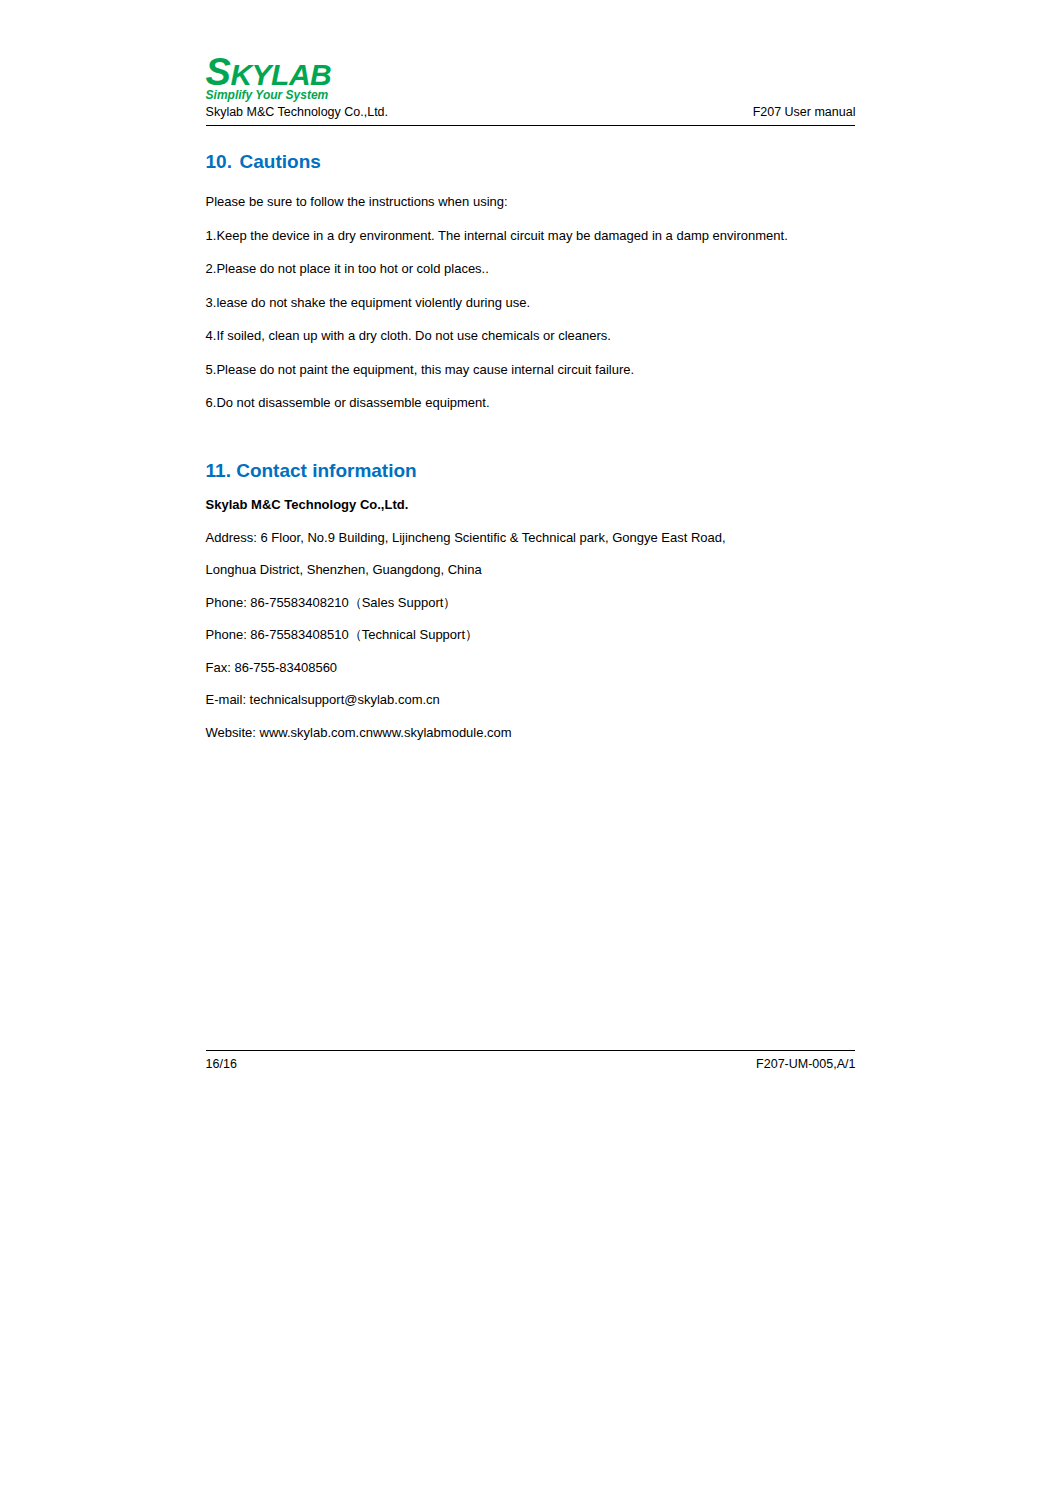SKYLAB
Simplify Your System
Skylab M&C Technology Co.,Ltd.
F207 User manual
10. Cautions
Please be sure to follow the instructions when using:
1.Keep the device in a dry environment. The internal circuit may be damaged in a damp environment.
2.Please do not place it in too hot or cold places..
3.lease do not shake the equipment violently during use.
4.If soiled, clean up with a dry cloth. Do not use chemicals or cleaners.
5.Please do not paint the equipment, this may cause internal circuit failure.
6.Do not disassemble or disassemble equipment.
11. Contact information
Skylab M&C Technology Co.,Ltd.
Address: 6 Floor, No.9 Building, Lijincheng Scientific & Technical park, Gongye East Road,
Longhua District, Shenzhen, Guangdong, China
Phone: 86-75583408210（Sales Support）
Phone: 86-75583408510（Technical Support）
Fax: 86-755-83408560
E-mail: technicalsupport@skylab.com.cn
Website: www.skylab.com.cnwww.skylabmodule.com
16/16
F207-UM-005,A/1